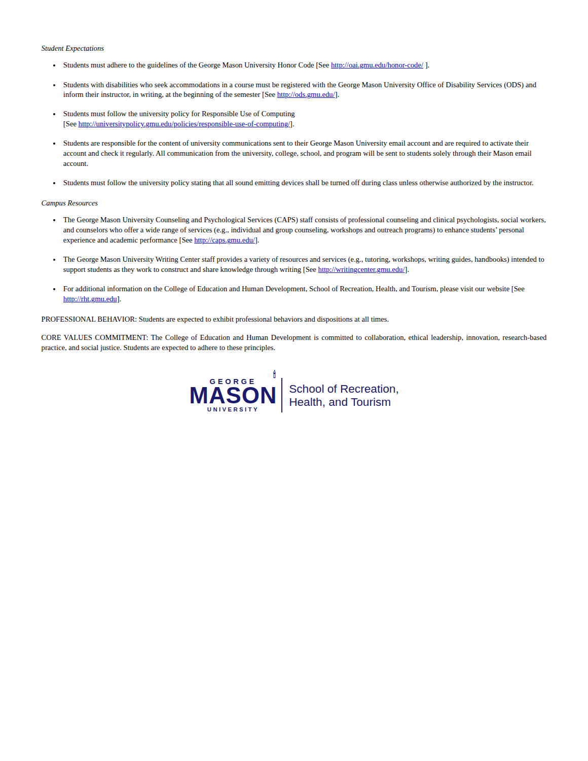Student Expectations
Students must adhere to the guidelines of the George Mason University Honor Code [See http://oai.gmu.edu/honor-code/ ].
Students with disabilities who seek accommodations in a course must be registered with the George Mason University Office of Disability Services (ODS) and inform their instructor, in writing, at the beginning of the semester [See http://ods.gmu.edu/].
Students must follow the university policy for Responsible Use of Computing
[See http://universitypolicy.gmu.edu/policies/responsible-use-of-computing/].
Students are responsible for the content of university communications sent to their George Mason University email account and are required to activate their account and check it regularly. All communication from the university, college, school, and program will be sent to students solely through their Mason email account.
Students must follow the university policy stating that all sound emitting devices shall be turned off during class unless otherwise authorized by the instructor.
Campus Resources
The George Mason University Counseling and Psychological Services (CAPS) staff consists of professional counseling and clinical psychologists, social workers, and counselors who offer a wide range of services (e.g., individual and group counseling, workshops and outreach programs) to enhance students’ personal experience and academic performance [See http://caps.gmu.edu/].
The George Mason University Writing Center staff provides a variety of resources and services (e.g., tutoring, workshops, writing guides, handbooks) intended to support students as they work to construct and share knowledge through writing [See http://writingcenter.gmu.edu/].
For additional information on the College of Education and Human Development, School of Recreation, Health, and Tourism, please visit our website [See http://rht.gmu.edu].
PROFESSIONAL BEHAVIOR: Students are expected to exhibit professional behaviors and dispositions at all times.
CORE VALUES COMMITMENT: The College of Education and Human Development is committed to collaboration, ethical leadership, innovation, research-based practice, and social justice. Students are expected to adhere to these principles.
GEORGE🕯
MASON
UNIVERSITY
School of Recreation,
Health, and Tourism